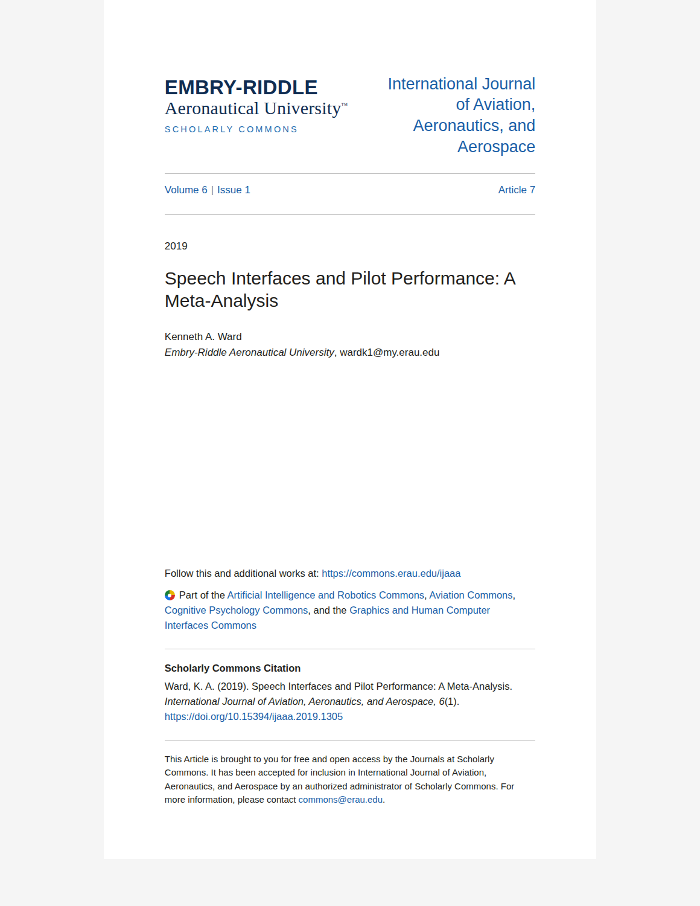EMBRY-RIDDLE
Aeronautical University™
SCHOLARLY COMMONS
International Journal of Aviation,
Aeronautics, and Aerospace
Volume 6|Issue 1
Article 7
2019
Speech Interfaces and Pilot Performance: A Meta-Analysis
Kenneth A. Ward
Embry-Riddle Aeronautical University, wardk1@my.erau.edu
Follow this and additional works at: https://commons.erau.edu/ijaaa
Part of the Artificial Intelligence and Robotics Commons, Aviation Commons, Cognitive Psychology Commons, and the Graphics and Human Computer Interfaces Commons
Scholarly Commons Citation
Ward, K. A. (2019). Speech Interfaces and Pilot Performance: A Meta-Analysis. International Journal of Aviation, Aeronautics, and Aerospace, 6(1). https://doi.org/10.15394/ijaaa.2019.1305
This Article is brought to you for free and open access by the Journals at Scholarly Commons. It has been accepted for inclusion in International Journal of Aviation, Aeronautics, and Aerospace by an authorized administrator of Scholarly Commons. For more information, please contact commons@erau.edu.